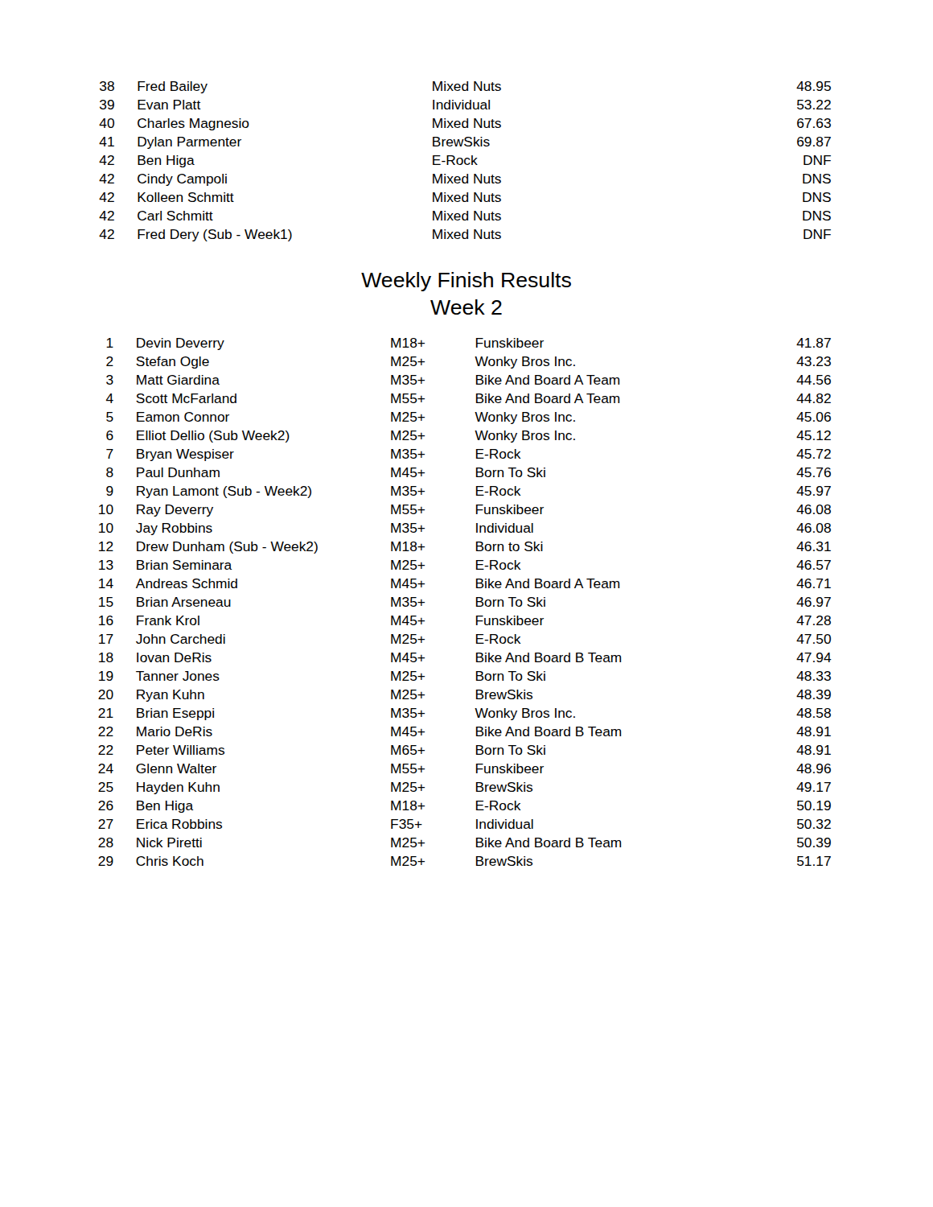| 38 | Fred Bailey | Mixed Nuts | 48.95 |
| 39 | Evan Platt | Individual | 53.22 |
| 40 | Charles Magnesio | Mixed Nuts | 67.63 |
| 41 | Dylan Parmenter | BrewSkis | 69.87 |
| 42 | Ben Higa | E-Rock | DNF |
| 42 | Cindy Campoli | Mixed Nuts | DNS |
| 42 | Kolleen Schmitt | Mixed Nuts | DNS |
| 42 | Carl Schmitt | Mixed Nuts | DNS |
| 42 | Fred Dery (Sub - Week1) | Mixed Nuts | DNF |
Weekly Finish Results
Week 2
| 1 | Devin Deverry | M18+ | Funskibeer | 41.87 |
| 2 | Stefan Ogle | M25+ | Wonky Bros Inc. | 43.23 |
| 3 | Matt Giardina | M35+ | Bike And Board A Team | 44.56 |
| 4 | Scott McFarland | M55+ | Bike And Board A Team | 44.82 |
| 5 | Eamon Connor | M25+ | Wonky Bros Inc. | 45.06 |
| 6 | Elliot Dellio (Sub Week2) | M25+ | Wonky Bros Inc. | 45.12 |
| 7 | Bryan Wespiser | M35+ | E-Rock | 45.72 |
| 8 | Paul Dunham | M45+ | Born To Ski | 45.76 |
| 9 | Ryan Lamont (Sub - Week2) | M35+ | E-Rock | 45.97 |
| 10 | Ray Deverry | M55+ | Funskibeer | 46.08 |
| 10 | Jay Robbins | M35+ | Individual | 46.08 |
| 12 | Drew Dunham (Sub - Week2) | M18+ | Born to Ski | 46.31 |
| 13 | Brian Seminara | M25+ | E-Rock | 46.57 |
| 14 | Andreas Schmid | M45+ | Bike And Board A Team | 46.71 |
| 15 | Brian Arseneau | M35+ | Born To Ski | 46.97 |
| 16 | Frank Krol | M45+ | Funskibeer | 47.28 |
| 17 | John Carchedi | M25+ | E-Rock | 47.50 |
| 18 | Iovan DeRis | M45+ | Bike And Board B Team | 47.94 |
| 19 | Tanner Jones | M25+ | Born To Ski | 48.33 |
| 20 | Ryan Kuhn | M25+ | BrewSkis | 48.39 |
| 21 | Brian Eseppi | M35+ | Wonky Bros Inc. | 48.58 |
| 22 | Mario DeRis | M45+ | Bike And Board B Team | 48.91 |
| 22 | Peter Williams | M65+ | Born To Ski | 48.91 |
| 24 | Glenn Walter | M55+ | Funskibeer | 48.96 |
| 25 | Hayden Kuhn | M25+ | BrewSkis | 49.17 |
| 26 | Ben Higa | M18+ | E-Rock | 50.19 |
| 27 | Erica Robbins | F35+ | Individual | 50.32 |
| 28 | Nick Piretti | M25+ | Bike And Board B Team | 50.39 |
| 29 | Chris Koch | M25+ | BrewSkis | 51.17 |